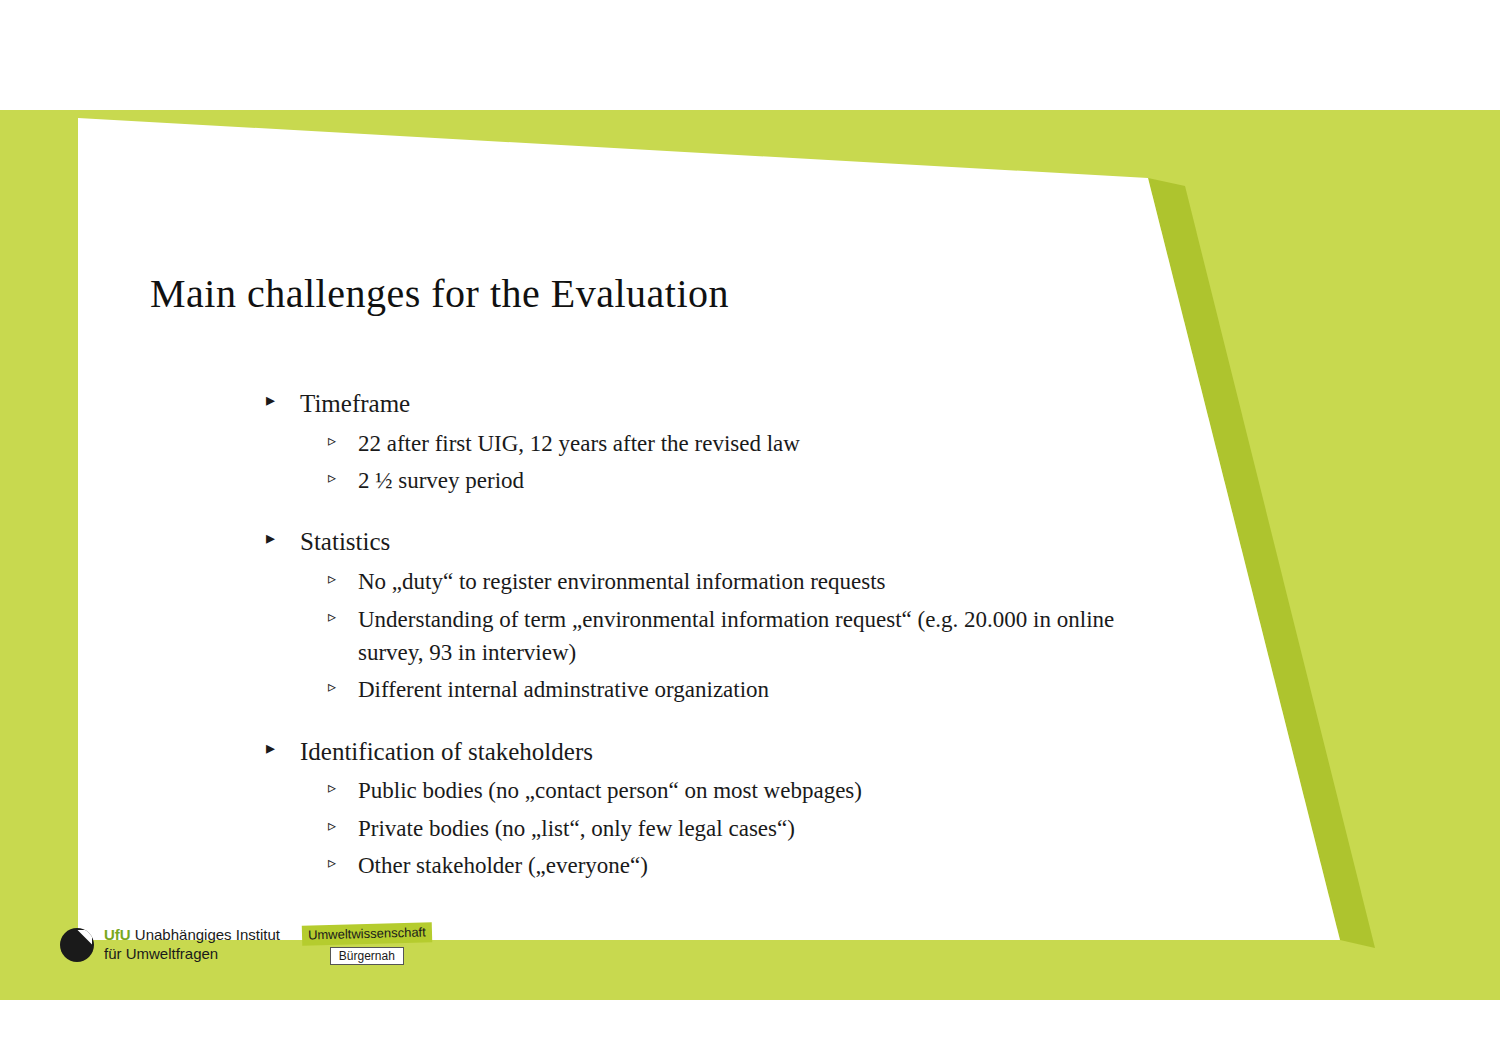Main challenges for the Evaluation
Timeframe
22 after first UIG, 12 years after the revised law
2 ½ survey period
Statistics
No „duty“ to register environmental information requests
Understanding of term „environmental information request“ (e.g. 20.000 in online survey, 93 in interview)
Different internal adminstrative organization
Identification of stakeholders
Public bodies (no „contact person“ on most webpages)
Private bodies (no „list“, only few legal cases“)
Other stakeholder („everyone“)
UfU Unabhängiges Institut
für Umweltfragen
Umweltwissenschaft
Bürgernah